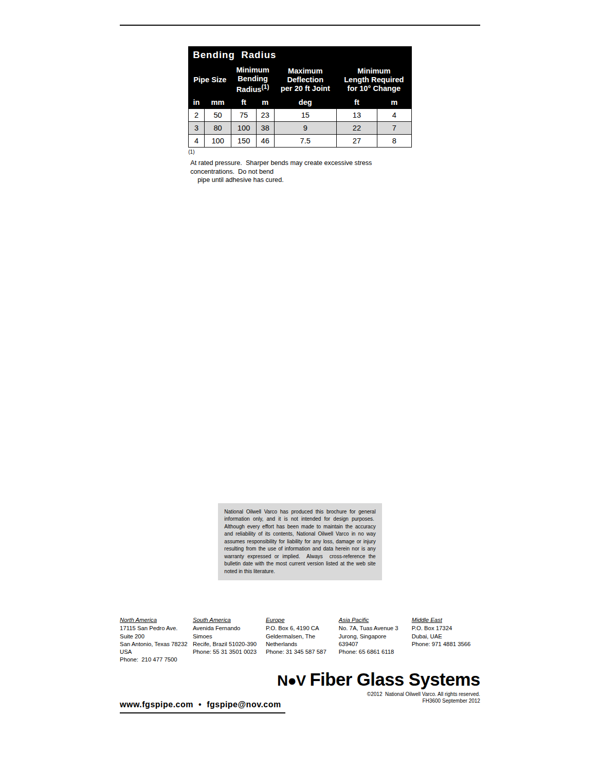| Bending Radius |
| --- |
| Pipe Size | Minimum Bending Radius (1) | Maximum Deflection per 20 ft Joint | Minimum Length Required for 10° Change |
| in | mm | ft | m | deg | ft | m |
| 2 | 50 | 75 | 23 | 15 | 13 | 4 |
| 3 | 80 | 100 | 38 | 9 | 22 | 7 |
| 4 | 100 | 150 | 46 | 7.5 | 27 | 8 |
(1)At rated pressure. Sharper bends may create excessive stress concentrations. Do not bend pipe until adhesive has cured.
National Oilwell Varco has produced this brochure for general information only, and it is not intended for design purposes. Although every effort has been made to maintain the accuracy and reliability of its contents, National Oilwell Varco in no way assumes responsibility for liability for any loss, damage or injury resulting from the use of information and data herein nor is any warranty expressed or implied. Always cross-reference the bulletin date with the most current version listed at the web site noted in this literature.
North America 17115 San Pedro Ave. Suite 200
San Antonio, Texas 78232 USA
Phone: 210 477 7500
South America Avenida Fernando Simoes
Recife, Brazil 51020-390
Phone: 55 31 3501 0023
Europe P.O. Box 6, 4190 CA
Geldermalsen, The Netherlands
Phone: 31 345 587 587
Asia Pacific No. 7A, Tuas Avenue 3
Jurong, Singapore 639407
Phone: 65 6861 6118
Middle East P.O. Box 17324
Dubai, UAE
Phone: 971 4881 3566
www.fgspipe.com•fgspipe@nov.com
N●VFiber Glass Systems
©2012 National Oilwell Varco. All rights reserved.
FH3600 September 2012